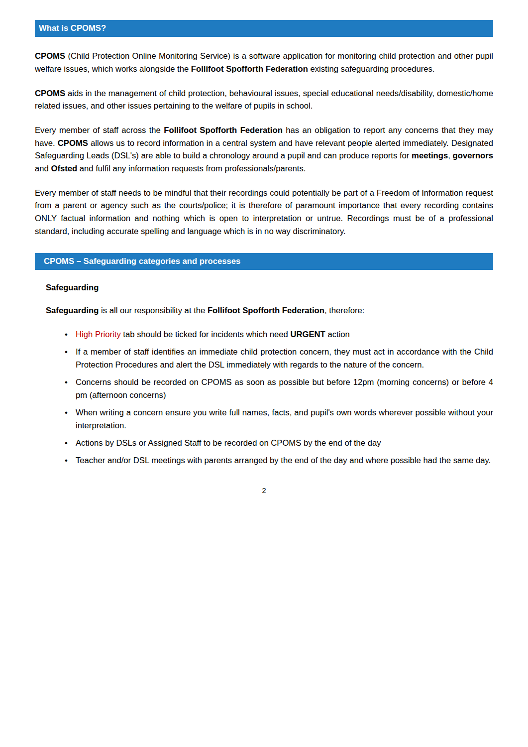What is CPOMS?
CPOMS (Child Protection Online Monitoring Service) is a software application for monitoring child protection and other pupil welfare issues, which works alongside the Follifoot Spofforth Federation existing safeguarding procedures.
CPOMS aids in the management of child protection, behavioural issues, special educational needs/disability, domestic/home related issues, and other issues pertaining to the welfare of pupils in school.
Every member of staff across the Follifoot Spofforth Federation has an obligation to report any concerns that they may have. CPOMS allows us to record information in a central system and have relevant people alerted immediately. Designated Safeguarding Leads (DSL's) are able to build a chronology around a pupil and can produce reports for meetings, governors and Ofsted and fulfil any information requests from professionals/parents.
Every member of staff needs to be mindful that their recordings could potentially be part of a Freedom of Information request from a parent or agency such as the courts/police; it is therefore of paramount importance that every recording contains ONLY factual information and nothing which is open to interpretation or untrue. Recordings must be of a professional standard, including accurate spelling and language which is in no way discriminatory.
CPOMS – Safeguarding categories and processes
Safeguarding
Safeguarding is all our responsibility at the Follifoot Spofforth Federation, therefore:
High Priority tab should be ticked for incidents which need URGENT action
If a member of staff identifies an immediate child protection concern, they must act in accordance with the Child Protection Procedures and alert the DSL immediately with regards to the nature of the concern.
Concerns should be recorded on CPOMS as soon as possible but before 12pm (morning concerns) or before 4 pm (afternoon concerns)
When writing a concern ensure you write full names, facts, and pupil's own words wherever possible without your interpretation.
Actions by DSLs or Assigned Staff to be recorded on CPOMS by the end of the day
Teacher and/or DSL meetings with parents arranged by the end of the day and where possible had the same day.
2